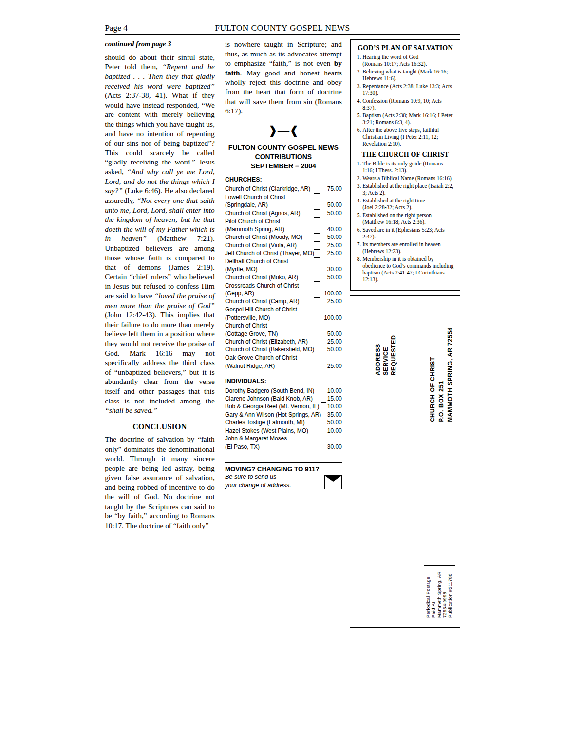Page 4
FULTON COUNTY GOSPEL NEWS
continued from page 3
should do about their sinful state, Peter told them, “Repent and be baptized . . . Then they that gladly received his word were baptized” (Acts 2:37-38, 41). What if they would have instead responded, “We are content with merely believing the things which you have taught us, and have no intention of repenting of our sins nor of being baptized”? This could scarcely be called “gladly receiving the word.” Jesus asked, “And why call ye me Lord, Lord, and do not the things which I say?” (Luke 6:46). He also declared assuredly, “Not every one that saith unto me, Lord, Lord, shall enter into the kingdom of heaven; but he that doeth the will of my Father which is in heaven” (Matthew 7:21). Unbaptized believers are among those whose faith is compared to that of demons (James 2:19). Certain “chief rulers” who believed in Jesus but refused to confess Him are said to have “loved the praise of men more than the praise of God” (John 12:42-43). This implies that their failure to do more than merely believe left them in a position where they would not receive the praise of God. Mark 16:16 may not specifically address the third class of “unbaptized believers,” but it is abundantly clear from the verse itself and other passages that this class is not included among the “shall be saved.”
CONCLUSION
The doctrine of salvation by “faith only” dominates the denominational world. Through it many sincere people are being led astray, being given false assurance of salvation, and being robbed of incentive to do the will of God. No doctrine not taught by the Scriptures can said to be “by faith,” according to Romans 10:17. The doctrine of “faith only”
is nowhere taught in Scripture; and thus, as much as its advocates attempt to emphasize “faith,” is not even by faith. May good and honest hearts wholly reject this doctrine and obey from the heart that form of doctrine that will save them from sin (Romans 6:17).
❱—❰
FULTON COUNTY GOSPEL NEWS
CONTRIBUTIONS
SEPTEMBER – 2004
CHURCHES:
| Church of Christ (Clarkridge, AR) | | 75.00 |
| Lowell Church of Christ |
| (Springdale, AR) | | 50.00 |
| Church of Christ (Agnos, AR) | | 50.00 |
| Pilot Church of Christ |
| (Mammoth Spring, AR) | | 40.00 |
| Church of Christ (Moody, MO) | | 50.00 |
| Church of Christ (Viola, AR) | | 25.00 |
| Jeff Church of Christ (Thayer, MO) | | 25.00 |
| Dellhalf Church of Christ |
| (Myrtle, MO) | | 30.00 |
| Church of Christ (Moko, AR) | | 50.00 |
| Crossroads Church of Christ |
| (Gepp, AR) | | 100.00 |
| Church of Christ (Camp, AR) | | 25.00 |
| Gospel Hill Church of Christ |
| (Pottersville, MO) | | 100.00 |
| Church of Christ |
| (Cottage Grove, TN) | | 50.00 |
| Church of Christ (Elizabeth, AR) | | 25.00 |
| Church of Christ (Bakersfield, MO) | | 50.00 |
| Oak Grove Church of Christ |
| (Walnut Ridge, AR) | | 25.00 |
INDIVIDUALS:
| Dorothy Badgero (South Bend, IN) | | 10.00 |
| Clarene Johnson (Bald Knob, AR) | | 15.00 |
| Bob & Georgia Reef (Mt. Vernon, IL) | | 10.00 |
| Gary & Ann Wilson (Hot Springs, AR) | | 35.00 |
| Charles Tostige (Falmouth, MI) | | 50.00 |
| Hazel Stokes (West Plains, MO) | | 10.00 |
| John & Margaret Moses |
| (El Paso, TX) | | 30.00 |
MOVING? CHANGING TO 911?
Be sure to send us
your change of address.
GOD’S PLAN OF SALVATION
Hearing the word of God
(Romans 10:17; Acts 16:32).
Believing what is taught (Mark 16:16; Hebrews 11:6).
Repentance (Acts 2:38; Luke 13:3; Acts 17:30).
Confession (Romans 10:9, 10; Acts 8:37).
Baptism (Acts 2:38; Mark 16:16; I Peter 3:21; Romans 6:3, 4).
After the above five steps, faithful Christian Living (I Peter 2:11, 12; Revelation 2:10).
THE CHURCH OF CHRIST
The Bible is its only guide (Romans 1:16; I Thess. 2:13).
Wears a Biblical Name (Romans 16:16).
Established at the right place (Isaiah 2:2, 3; Acts 2).
Established at the right time
(Joel 2:28-32; Acts 2).
Established on the right person
(Matthew 16:18; Acts 2:36).
Saved are in it (Ephesians 5:23; Acts 2:47).
Its members are enrolled in heaven (Hebrews 12:23).
Membership in it is obtained by obedience to God’s commands including baptism (Acts 2:41-47; I Corinthians 12:13).
CHURCH OF CHRIST
P.O. BOX 251
MAMMOTH SPRING, AR 72554
ADDRESS
SERVICE
REQUESTED
Periodical Postage
Paid At
Mammoth Spring, AR
72554-9998
Publication #211780